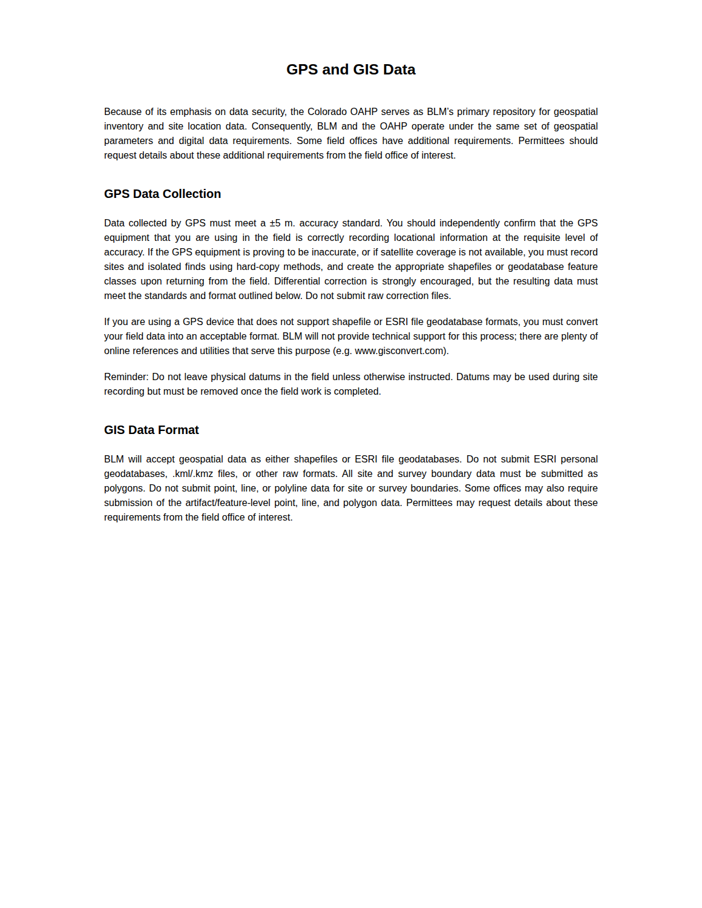GPS and GIS Data
Because of its emphasis on data security, the Colorado OAHP serves as BLM’s primary repository for geospatial inventory and site location data. Consequently, BLM and the OAHP operate under the same set of geospatial parameters and digital data requirements. Some field offices have additional requirements. Permittees should request details about these additional requirements from the field office of interest.
GPS Data Collection
Data collected by GPS must meet a ±5 m. accuracy standard. You should independently confirm that the GPS equipment that you are using in the field is correctly recording locational information at the requisite level of accuracy. If the GPS equipment is proving to be inaccurate, or if satellite coverage is not available, you must record sites and isolated finds using hard-copy methods, and create the appropriate shapefiles or geodatabase feature classes upon returning from the field. Differential correction is strongly encouraged, but the resulting data must meet the standards and format outlined below. Do not submit raw correction files.
If you are using a GPS device that does not support shapefile or ESRI file geodatabase formats, you must convert your field data into an acceptable format. BLM will not provide technical support for this process; there are plenty of online references and utilities that serve this purpose (e.g. www.gisconvert.com).
Reminder: Do not leave physical datums in the field unless otherwise instructed. Datums may be used during site recording but must be removed once the field work is completed.
GIS Data Format
BLM will accept geospatial data as either shapefiles or ESRI file geodatabases. Do not submit ESRI personal geodatabases, .kml/.kmz files, or other raw formats. All site and survey boundary data must be submitted as polygons. Do not submit point, line, or polyline data for site or survey boundaries. Some offices may also require submission of the artifact/feature-level point, line, and polygon data. Permittees may request details about these requirements from the field office of interest.